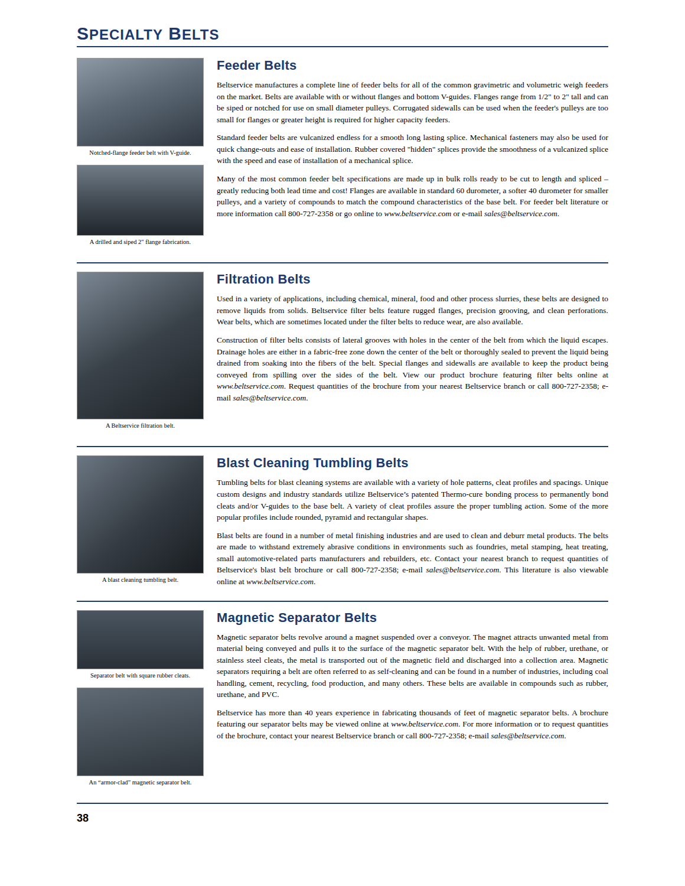SPECIALTY BELTS
Notched-flange feeder belt with V-guide.
A drilled and siped 2" flange fabrication.
Feeder Belts
Beltservice manufactures a complete line of feeder belts for all of the common gravimetric and volumetric weigh feeders on the market. Belts are available with or without flanges and bottom V-guides. Flanges range from 1/2" to 2" tall and can be siped or notched for use on small diameter pulleys. Corrugated sidewalls can be used when the feeder's pulleys are too small for flanges or greater height is required for higher capacity feeders.
Standard feeder belts are vulcanized endless for a smooth long lasting splice. Mechanical fasteners may also be used for quick change-outs and ease of installation. Rubber covered "hidden" splices provide the smoothness of a vulcanized splice with the speed and ease of installation of a mechanical splice.
Many of the most common feeder belt specifications are made up in bulk rolls ready to be cut to length and spliced – greatly reducing both lead time and cost! Flanges are available in standard 60 durometer, a softer 40 durometer for smaller pulleys, and a variety of compounds to match the compound characteristics of the base belt. For feeder belt literature or more information call 800-727-2358 or go online to www.beltservice.com or e-mail sales@beltservice.com.
A Beltservice filtration belt.
Filtration Belts
Used in a variety of applications, including chemical, mineral, food and other process slurries, these belts are designed to remove liquids from solids. Beltservice filter belts feature rugged flanges, precision grooving, and clean perforations. Wear belts, which are sometimes located under the filter belts to reduce wear, are also available.
Construction of filter belts consists of lateral grooves with holes in the center of the belt from which the liquid escapes. Drainage holes are either in a fabric-free zone down the center of the belt or thoroughly sealed to prevent the liquid being drained from soaking into the fibers of the belt. Special flanges and sidewalls are available to keep the product being conveyed from spilling over the sides of the belt. View our product brochure featuring filter belts online at www.beltservice.com. Request quantities of the brochure from your nearest Beltservice branch or call 800-727-2358; e-mail sales@beltservice.com.
A blast cleaning tumbling belt.
Blast Cleaning Tumbling Belts
Tumbling belts for blast cleaning systems are available with a variety of hole patterns, cleat profiles and spacings. Unique custom designs and industry standards utilize Beltservice’s patented Thermo-cure bonding process to permanently bond cleats and/or V-guides to the base belt. A variety of cleat profiles assure the proper tumbling action. Some of the more popular profiles include rounded, pyramid and rectangular shapes.
Blast belts are found in a number of metal finishing industries and are used to clean and deburr metal products. The belts are made to withstand extremely abrasive conditions in environments such as foundries, metal stamping, heat treating, small automotive-related parts manufacturers and rebuilders, etc. Contact your nearest branch to request quantities of Beltservice's blast belt brochure or call 800-727-2358; e-mail sales@beltservice.com. This literature is also viewable online at www.beltservice.com.
Separator belt with square rubber cleats.
An “armor-clad” magnetic separator belt.
Magnetic Separator Belts
Magnetic separator belts revolve around a magnet suspended over a conveyor. The magnet attracts unwanted metal from material being conveyed and pulls it to the surface of the magnetic separator belt. With the help of rubber, urethane, or stainless steel cleats, the metal is transported out of the magnetic field and discharged into a collection area. Magnetic separators requiring a belt are often referred to as self-cleaning and can be found in a number of industries, including coal handling, cement, recycling, food production, and many others. These belts are available in compounds such as rubber, urethane, and PVC.
Beltservice has more than 40 years experience in fabricating thousands of feet of magnetic separator belts. A brochure featuring our separator belts may be viewed online at www.beltservice.com. For more information or to request quantities of the brochure, contact your nearest Beltservice branch or call 800-727-2358; e-mail sales@beltservice.com.
38